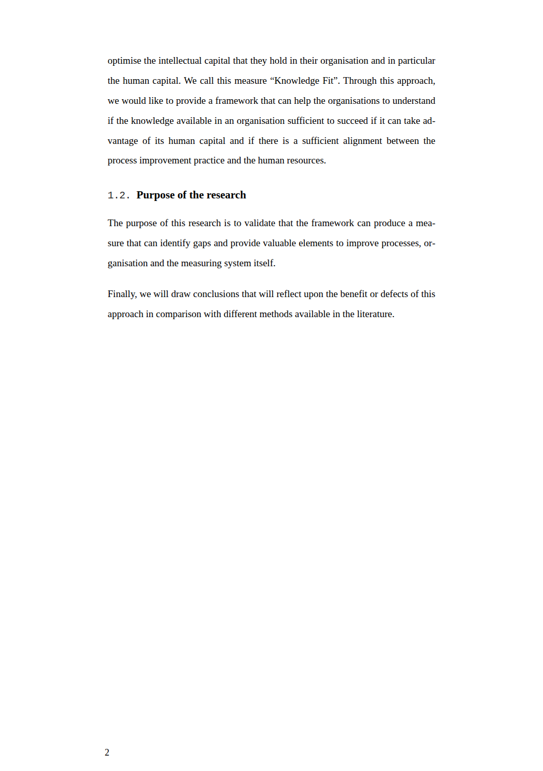optimise the intellectual capital that they hold in their organisation and in particular the human capital. We call this measure “Knowledge Fit”. Through this approach, we would like to provide a framework that can help the organisations to understand if the knowledge available in an organisation sufficient to succeed if it can take advantage of its human capital and if there is a sufficient alignment between the process improvement practice and the human resources.
1.2. Purpose of the research
The purpose of this research is to validate that the framework can produce a measure that can identify gaps and provide valuable elements to improve processes, organisation and the measuring system itself.
Finally, we will draw conclusions that will reflect upon the benefit or defects of this approach in comparison with different methods available in the literature.
2